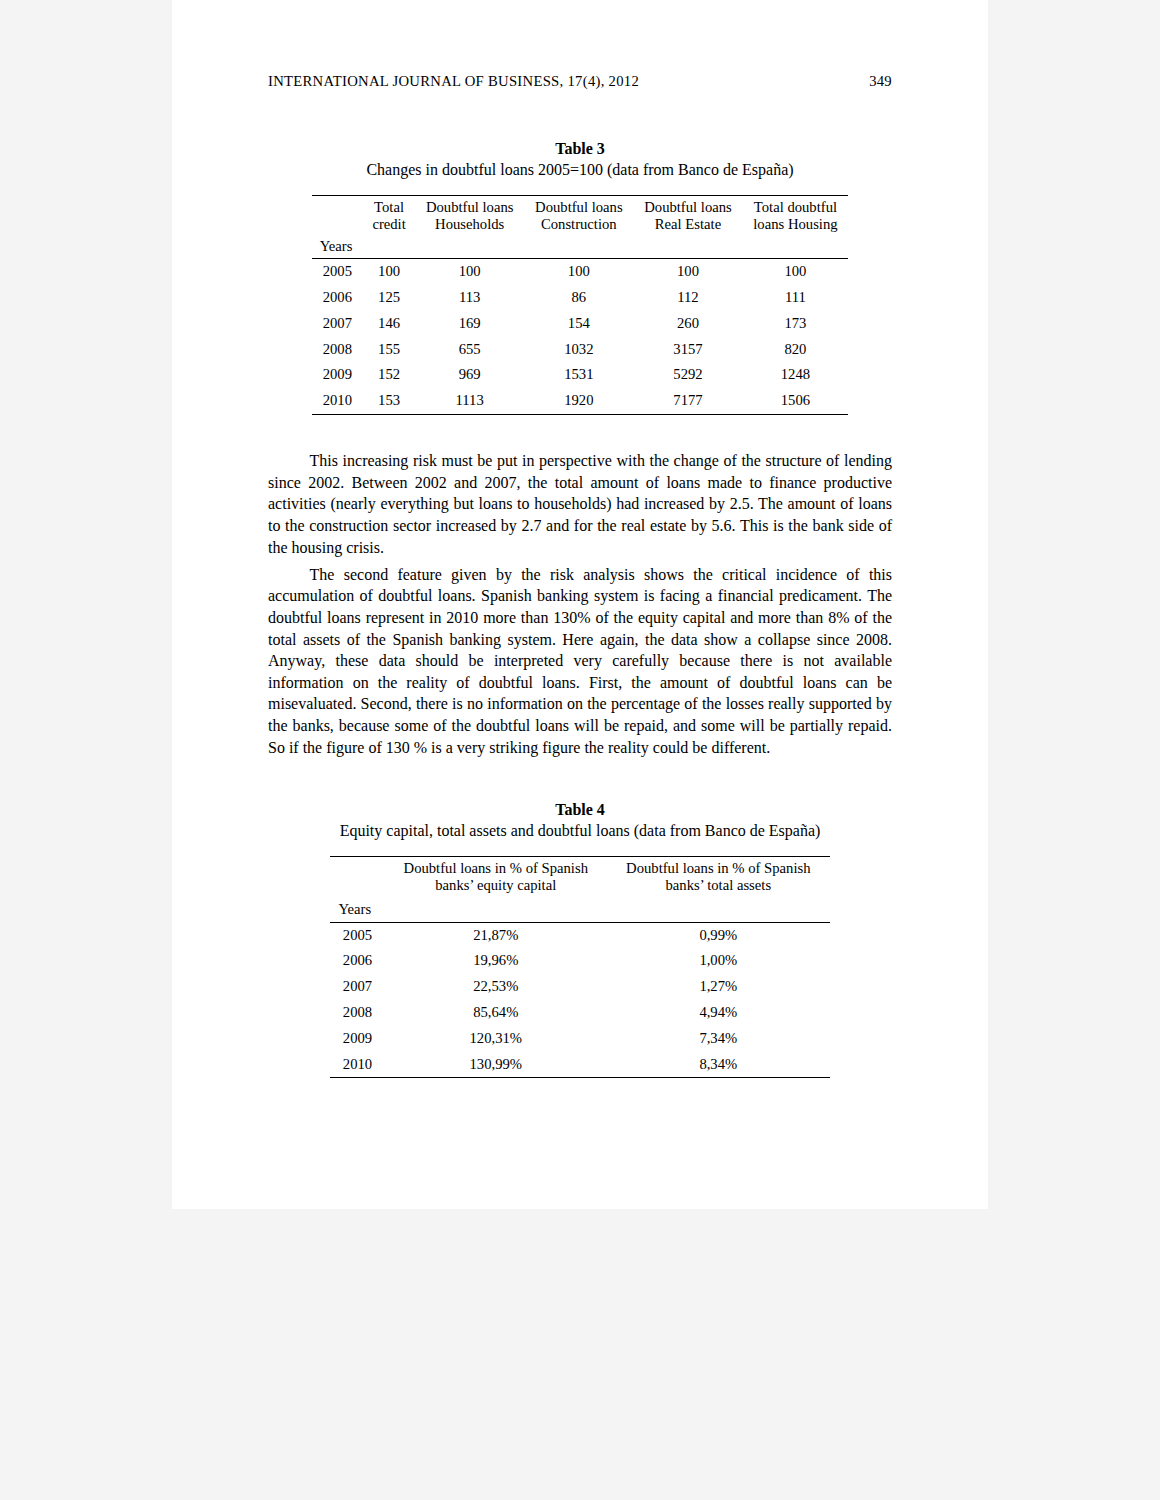International Journal of Business, 17(4), 2012 349
Table 3 Changes in doubtful loans 2005=100 (data from Banco de España)
| | Total credit | Doubtful loans Households | Doubtful loans Construction | Doubtful loans Real Estate | Total doubtful loans Housing |
| --- | --- | --- | --- | --- | --- |
| Years | | | | | |
| 2005 | 100 | 100 | 100 | 100 | 100 |
| 2006 | 125 | 113 | 86 | 112 | 111 |
| 2007 | 146 | 169 | 154 | 260 | 173 |
| 2008 | 155 | 655 | 1032 | 3157 | 820 |
| 2009 | 152 | 969 | 1531 | 5292 | 1248 |
| 2010 | 153 | 1113 | 1920 | 7177 | 1506 |
This increasing risk must be put in perspective with the change of the structure of lending since 2002. Between 2002 and 2007, the total amount of loans made to finance productive activities (nearly everything but loans to households) had increased by 2.5. The amount of loans to the construction sector increased by 2.7 and for the real estate by 5.6. This is the bank side of the housing crisis.
The second feature given by the risk analysis shows the critical incidence of this accumulation of doubtful loans. Spanish banking system is facing a financial predicament. The doubtful loans represent in 2010 more than 130% of the equity capital and more than 8% of the total assets of the Spanish banking system. Here again, the data show a collapse since 2008. Anyway, these data should be interpreted very carefully because there is not available information on the reality of doubtful loans. First, the amount of doubtful loans can be misevaluated. Second, there is no information on the percentage of the losses really supported by the banks, because some of the doubtful loans will be repaid, and some will be partially repaid. So if the figure of 130 % is a very striking figure the reality could be different.
Table 4 Equity capital, total assets and doubtful loans (data from Banco de España)
| | Doubtful loans in % of Spanish banks’ equity capital | Doubtful loans in % of Spanish banks’ total assets |
| --- | --- | --- |
| Years | | |
| 2005 | 21,87% | 0,99% |
| 2006 | 19,96% | 1,00% |
| 2007 | 22,53% | 1,27% |
| 2008 | 85,64% | 4,94% |
| 2009 | 120,31% | 7,34% |
| 2010 | 130,99% | 8,34% |